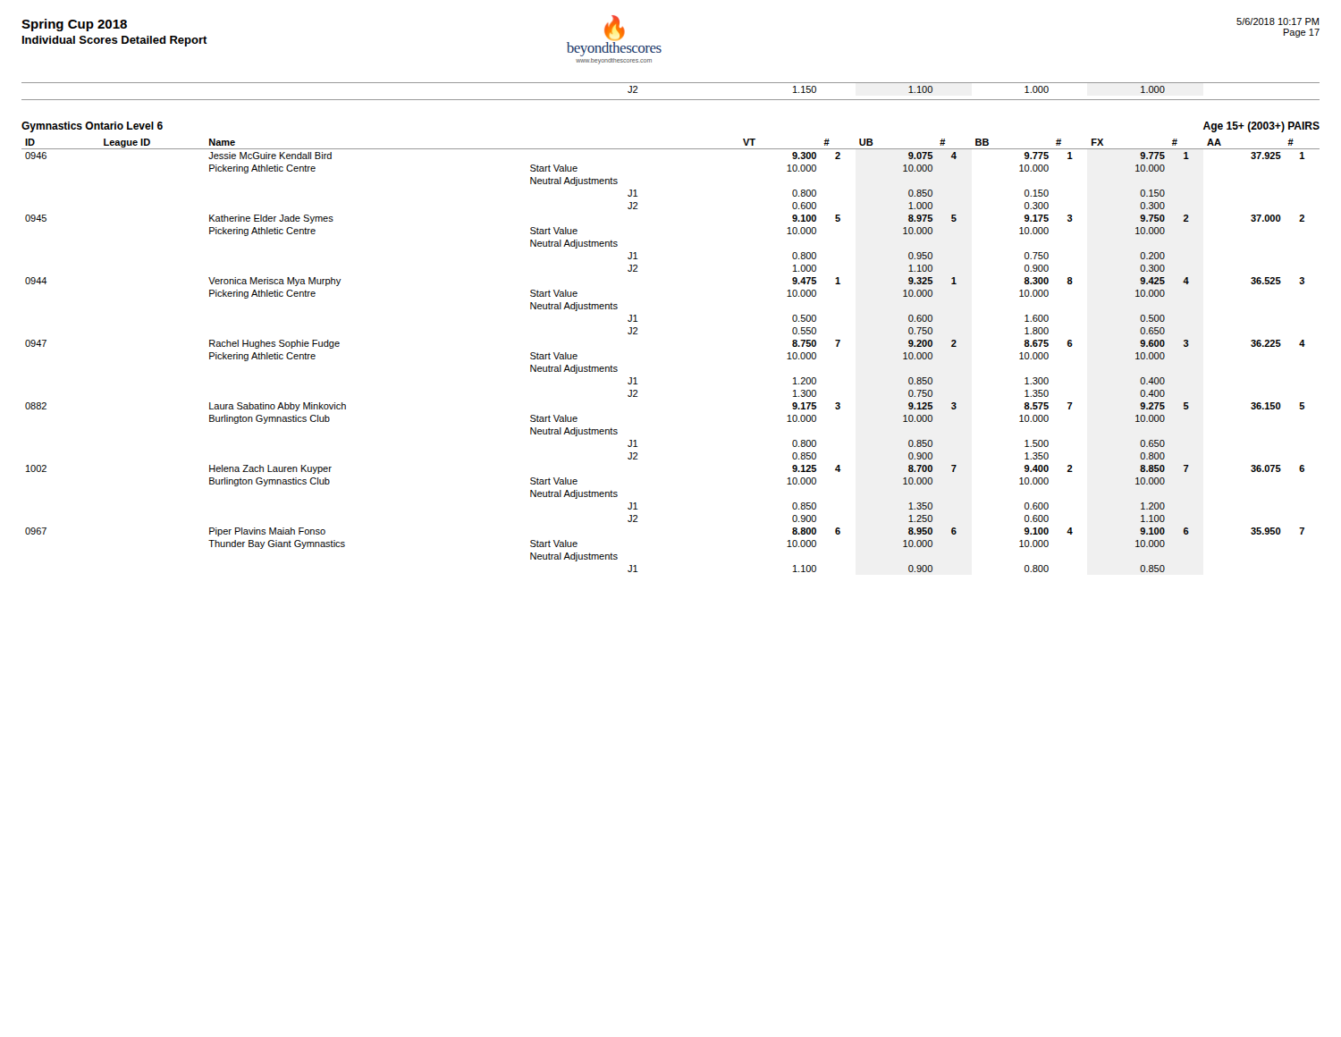Spring Cup 2018
Individual Scores Detailed Report
🔥
beyondthescores
www.beyondthescores.com
5/6/2018 10:17 PM
Page 17
| | | | J2 | 1.150 | | 1.100 | | 1.000 | | 1.000 | | | |
Gymnastics Ontario Level 6
Age 15+ (2003+) PAIRS
| ID | League ID | Name | | VT | # | UB | # | BB | # | FX | # | AA | # |
| --- | --- | --- | --- | --- | --- | --- | --- | --- | --- | --- | --- | --- | --- |
| 0946 | | Jessie McGuire Kendall Bird | | 9.300 | 2 | 9.075 | 4 | 9.775 | 1 | 9.775 | 1 | 37.925 | 1 |
| | | Pickering Athletic Centre | Start Value | 10.000 | | 10.000 | | 10.000 | | 10.000 | | | |
| | | | Neutral Adjustments | | | | | | | | | | |
| | | | J1 | 0.800 | | 0.850 | | 0.150 | | 0.150 | | | |
| | | | J2 | 0.600 | | 1.000 | | 0.300 | | 0.300 | | | |
| 0945 | | Katherine Elder Jade Symes | | 9.100 | 5 | 8.975 | 5 | 9.175 | 3 | 9.750 | 2 | 37.000 | 2 |
| | | Pickering Athletic Centre | Start Value | 10.000 | | 10.000 | | 10.000 | | 10.000 | | | |
| | | | Neutral Adjustments | | | | | | | | | | |
| | | | J1 | 0.800 | | 0.950 | | 0.750 | | 0.200 | | | |
| | | | J2 | 1.000 | | 1.100 | | 0.900 | | 0.300 | | | |
| 0944 | | Veronica Merisca Mya Murphy | | 9.475 | 1 | 9.325 | 1 | 8.300 | 8 | 9.425 | 4 | 36.525 | 3 |
| | | Pickering Athletic Centre | Start Value | 10.000 | | 10.000 | | 10.000 | | 10.000 | | | |
| | | | Neutral Adjustments | | | | | | | | | | |
| | | | J1 | 0.500 | | 0.600 | | 1.600 | | 0.500 | | | |
| | | | J2 | 0.550 | | 0.750 | | 1.800 | | 0.650 | | | |
| 0947 | | Rachel Hughes Sophie Fudge | | 8.750 | 7 | 9.200 | 2 | 8.675 | 6 | 9.600 | 3 | 36.225 | 4 |
| | | Pickering Athletic Centre | Start Value | 10.000 | | 10.000 | | 10.000 | | 10.000 | | | |
| | | | Neutral Adjustments | | | | | | | | | | |
| | | | J1 | 1.200 | | 0.850 | | 1.300 | | 0.400 | | | |
| | | | J2 | 1.300 | | 0.750 | | 1.350 | | 0.400 | | | |
| 0882 | | Laura Sabatino Abby Minkovich | | 9.175 | 3 | 9.125 | 3 | 8.575 | 7 | 9.275 | 5 | 36.150 | 5 |
| | | Burlington Gymnastics Club | Start Value | 10.000 | | 10.000 | | 10.000 | | 10.000 | | | |
| | | | Neutral Adjustments | | | | | | | | | | |
| | | | J1 | 0.800 | | 0.850 | | 1.500 | | 0.650 | | | |
| | | | J2 | 0.850 | | 0.900 | | 1.350 | | 0.800 | | | |
| 1002 | | Helena Zach Lauren Kuyper | | 9.125 | 4 | 8.700 | 7 | 9.400 | 2 | 8.850 | 7 | 36.075 | 6 |
| | | Burlington Gymnastics Club | Start Value | 10.000 | | 10.000 | | 10.000 | | 10.000 | | | |
| | | | Neutral Adjustments | | | | | | | | | | |
| | | | J1 | 0.850 | | 1.350 | | 0.600 | | 1.200 | | | |
| | | | J2 | 0.900 | | 1.250 | | 0.600 | | 1.100 | | | |
| 0967 | | Piper Plavins Maiah Fonso | | 8.800 | 6 | 8.950 | 6 | 9.100 | 4 | 9.100 | 6 | 35.950 | 7 |
| | | Thunder Bay Giant Gymnastics | Start Value | 10.000 | | 10.000 | | 10.000 | | 10.000 | | | |
| | | | Neutral Adjustments | | | | | | | | | | |
| | | | J1 | 1.100 | | 0.900 | | 0.800 | | 0.850 | | | |